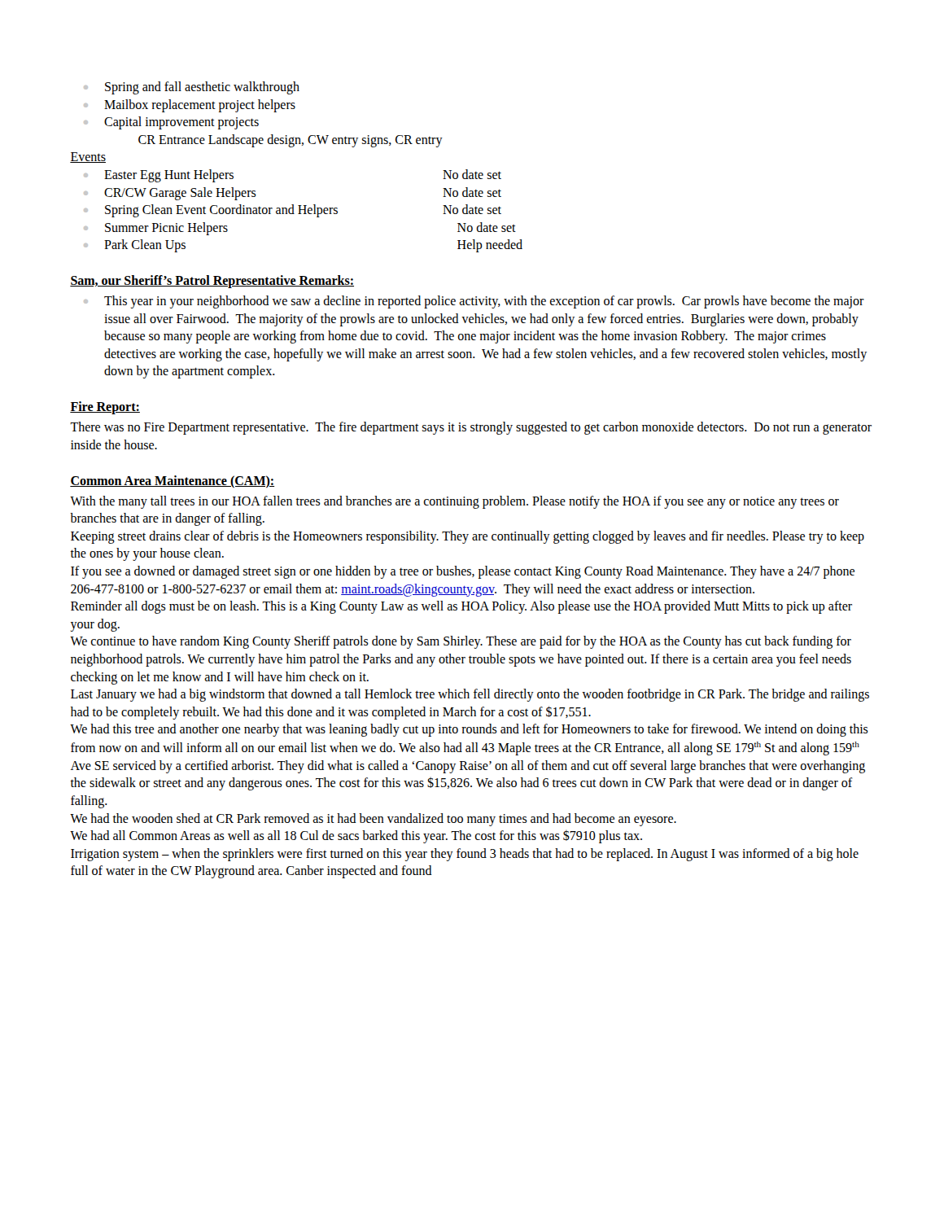Spring and fall aesthetic walkthrough
Mailbox replacement project helpers
Capital improvement projects
CR Entrance Landscape design, CW entry signs, CR entry
Events
Easter Egg Hunt Helpers No date set
CR/CW Garage Sale Helpers No date set
Spring Clean Event Coordinator and Helpers No date set
Summer Picnic Helpers No date set
Park Clean Ups Help needed
Sam, our Sheriff’s Patrol Representative Remarks:
This year in your neighborhood we saw a decline in reported police activity, with the exception of car prowls. Car prowls have become the major issue all over Fairwood. The majority of the prowls are to unlocked vehicles, we had only a few forced entries. Burglaries were down, probably because so many people are working from home due to covid. The one major incident was the home invasion Robbery. The major crimes detectives are working the case, hopefully we will make an arrest soon. We had a few stolen vehicles, and a few recovered stolen vehicles, mostly down by the apartment complex.
Fire Report:
There was no Fire Department representative. The fire department says it is strongly suggested to get carbon monoxide detectors. Do not run a generator inside the house.
Common Area Maintenance (CAM):
With the many tall trees in our HOA fallen trees and branches are a continuing problem. Please notify the HOA if you see any or notice any trees or branches that are in danger of falling.
Keeping street drains clear of debris is the Homeowners responsibility. They are continually getting clogged by leaves and fir needles. Please try to keep the ones by your house clean.
If you see a downed or damaged street sign or one hidden by a tree or bushes, please contact King County Road Maintenance. They have a 24/7 phone 206-477-8100 or 1-800-527-6237 or email them at: maint.roads@kingcounty.gov. They will need the exact address or intersection.
Reminder all dogs must be on leash. This is a King County Law as well as HOA Policy. Also please use the HOA provided Mutt Mitts to pick up after your dog.
We continue to have random King County Sheriff patrols done by Sam Shirley. These are paid for by the HOA as the County has cut back funding for neighborhood patrols. We currently have him patrol the Parks and any other trouble spots we have pointed out. If there is a certain area you feel needs checking on let me know and I will have him check on it.
Last January we had a big windstorm that downed a tall Hemlock tree which fell directly onto the wooden footbridge in CR Park. The bridge and railings had to be completely rebuilt. We had this done and it was completed in March for a cost of $17,551.
We had this tree and another one nearby that was leaning badly cut up into rounds and left for Homeowners to take for firewood. We intend on doing this from now on and will inform all on our email list when we do. We also had all 43 Maple trees at the CR Entrance, all along SE 179th St and along 159th Ave SE serviced by a certified arborist. They did what is called a ‘Canopy Raise’ on all of them and cut off several large branches that were overhanging the sidewalk or street and any dangerous ones. The cost for this was $15,826. We also had 6 trees cut down in CW Park that were dead or in danger of falling.
We had the wooden shed at CR Park removed as it had been vandalized too many times and had become an eyesore.
We had all Common Areas as well as all 18 Cul de sacs barked this year. The cost for this was $7910 plus tax.
Irrigation system – when the sprinklers were first turned on this year they found 3 heads that had to be replaced. In August I was informed of a big hole full of water in the CW Playground area. Canber inspected and found